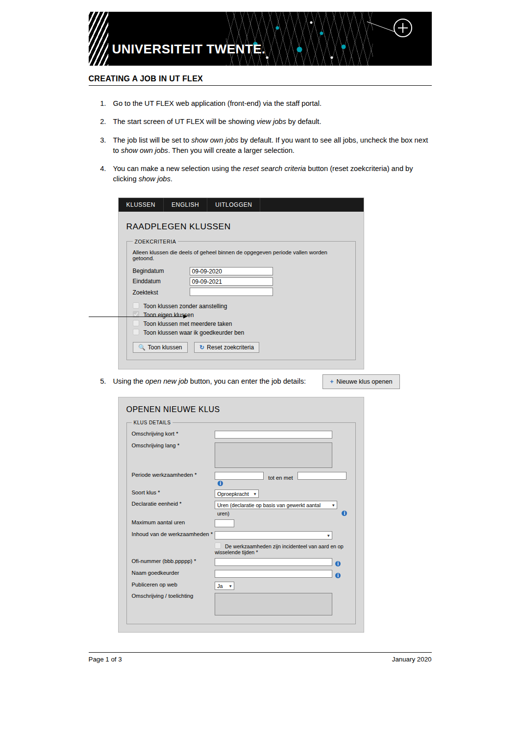UNIVERSITEIT TWENTE.
CREATING A JOB IN UT FLEX
Go to the UT FLEX web application (front-end) via the staff portal.
The start screen of UT FLEX will be showing view jobs by default.
The job list will be set to show own jobs by default. If you want to see all jobs, uncheck the box next to show own jobs. Then you will create a larger selection.
You can make a new selection using the reset search criteria button (reset zoekcriteria) and by clicking show jobs.
KLUSSEN ENGLISH UITLOGGEN
RAADPLEGEN KLUSSEN
ZOEKCRITERIA
Alleen klussen die deels of geheel binnen de opgegeven periode vallen worden getoond.
| Begindatum | 09-09-2020 |
| Einddatum | 09-09-2021 |
| Zoektekst | |
Toon klussen zonder aanstelling Toon eigen klussen Toon klussen met meerdere taken Toon klussen waar ik goedkeurder ben
🔍Toon klussen ↻Reset zoekcriteria
Using the open new job button, you can enter the job details: +Nieuwe klus openen
OPENEN NIEUWE KLUS
KLUS DETAILS
| Omschrijving kort * | |
| Omschrijving lang * | |
| Periode werkzaamheden * | tot en met i |
| Soort klus * | Oproepkracht |
| Declaratie eenheid * | Uren (declaratie op basis van gewerkt aantal uren) i |
| Maximum aantal uren | |
| Inhoud van de werkzaamheden * | De werkzaamheden zijn incidenteel van aard en op wisselende tijden * |
| Ofi-nummer (bbb.ppppp) * | i |
| Naam goedkeurder | i |
| Publiceren op web | Ja |
| Omschrijving / toelichting | |
Page 1 of 3 January 2020